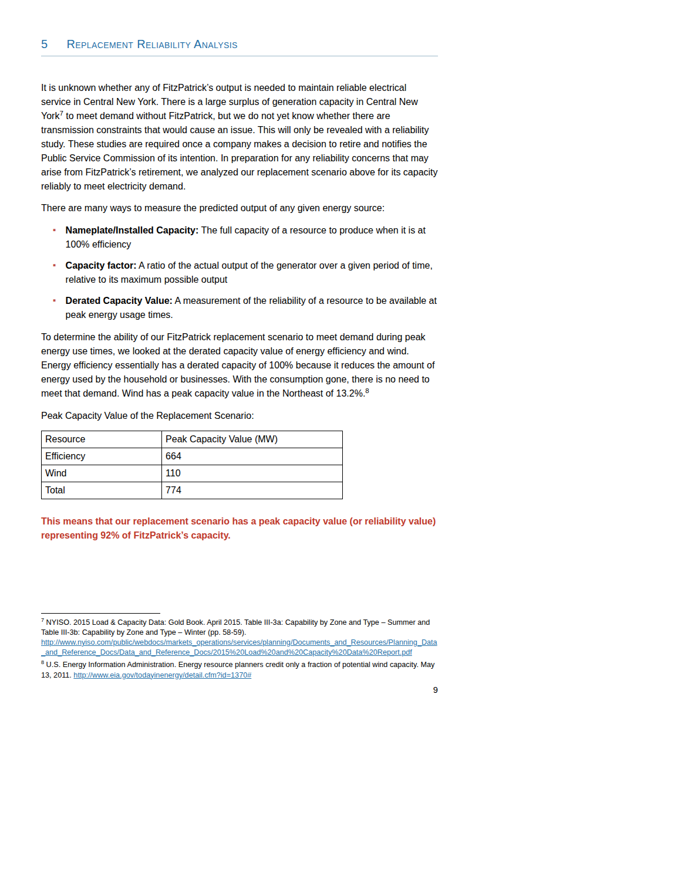5 Replacement Reliability Analysis
It is unknown whether any of FitzPatrick’s output is needed to maintain reliable electrical service in Central New York. There is a large surplus of generation capacity in Central New York7 to meet demand without FitzPatrick, but we do not yet know whether there are transmission constraints that would cause an issue. This will only be revealed with a reliability study. These studies are required once a company makes a decision to retire and notifies the Public Service Commission of its intention. In preparation for any reliability concerns that may arise from FitzPatrick’s retirement, we analyzed our replacement scenario above for its capacity reliably to meet electricity demand.
There are many ways to measure the predicted output of any given energy source:
Nameplate/Installed Capacity: The full capacity of a resource to produce when it is at 100% efficiency
Capacity factor: A ratio of the actual output of the generator over a given period of time, relative to its maximum possible output
Derated Capacity Value: A measurement of the reliability of a resource to be available at peak energy usage times.
To determine the ability of our FitzPatrick replacement scenario to meet demand during peak energy use times, we looked at the derated capacity value of energy efficiency and wind. Energy efficiency essentially has a derated capacity of 100% because it reduces the amount of energy used by the household or businesses. With the consumption gone, there is no need to meet that demand. Wind has a peak capacity value in the Northeast of 13.2%.8
Peak Capacity Value of the Replacement Scenario:
| Resource | Peak Capacity Value (MW) |
| Efficiency | 664 |
| Wind | 110 |
| Total | 774 |
This means that our replacement scenario has a peak capacity value (or reliability value) representing 92% of FitzPatrick’s capacity.
7 NYISO. 2015 Load & Capacity Data: Gold Book. April 2015. Table III-3a: Capability by Zone and Type – Summer and Table III-3b: Capability by Zone and Type – Winter (pp. 58-59).
http://www.nyiso.com/public/webdocs/markets_operations/services/planning/Documents_and_Resources/Planning_Data_and_Reference_Docs/Data_and_Reference_Docs/2015%20Load%20and%20Capacity%20Data%20Report.pdf
8 U.S. Energy Information Administration. Energy resource planners credit only a fraction of potential wind capacity. May 13, 2011. http://www.eia.gov/todayinenergy/detail.cfm?id=1370#
9